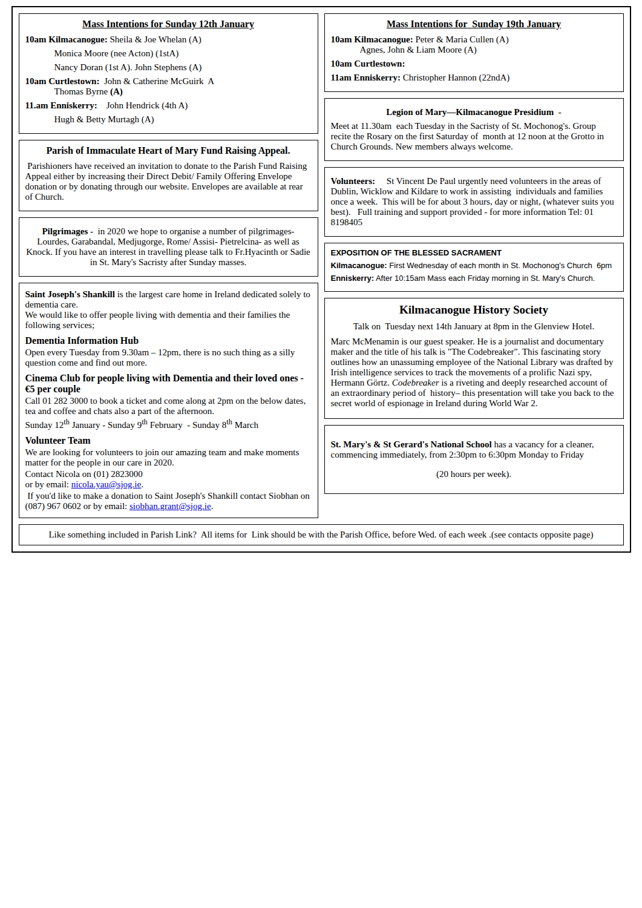Mass Intentions for Sunday 12th January
10am Kilmacanogue: Sheila & Joe Whelan (A)
Monica Moore (nee Acton) (1stA)
Nancy Doran (1st A). John Stephens (A)
10am Curtlestown: John & Catherine McGuirk A
Thomas Byrne (A)
11.am Enniskerry: John Hendrick (4th A)
Hugh & Betty Murtagh (A)
Parish of Immaculate Heart of Mary Fund Raising Appeal.
Parishioners have received an invitation to donate to the Parish Fund Raising Appeal either by increasing their Direct Debit/ Family Offering Envelope donation or by donating through our website. Envelopes are available at rear of Church.
Pilgrimages - in 2020 we hope to organise a number of pilgrimages- Lourdes, Garabandal, Medjugorge, Rome/ Assisi- Pietrelcina- as well as Knock. If you have an interest in travelling please talk to Fr.Hyacinth or Sadie in St. Mary's Sacristy after Sunday masses.
Saint Joseph's Shankill is the largest care home in Ireland dedicated solely to dementia care.
We would like to offer people living with dementia and their families the following services;
Dementia Information Hub
Open every Tuesday from 9.30am – 12pm, there is no such thing as a silly question come and find out more.
Cinema Club for people living with Dementia and their loved ones - €5 per couple
Call 01 282 3000 to book a ticket and come along at 2pm on the below dates, tea and coffee and chats also a part of the afternoon.
Sunday 12th January - Sunday 9th February - Sunday 8th March
Volunteer Team
We are looking for volunteers to join our amazing team and make moments matter for the people in our care in 2020.
Contact Nicola on (01) 2823000
or by email: nicola.yau@sjog.ie.
If you'd like to make a donation to Saint Joseph's Shankill contact Siobhan on (087) 967 0602 or by email: siobhan.grant@sjog.ie.
Mass Intentions for Sunday 19th January
10am Kilmacanogue: Peter & Maria Cullen (A)
Agnes, John & Liam Moore (A)
10am Curtlestown:
11am Enniskerry: Christopher Hannon (22ndA)
Legion of Mary—Kilmacanogue Presidium -
Meet at 11.30am each Tuesday in the Sacristy of St. Mochonog's. Group recite the Rosary on the first Saturday of month at 12 noon at the Grotto in Church Grounds. New members always welcome.
Volunteers: St Vincent De Paul urgently need volunteers in the areas of Dublin, Wicklow and Kildare to work in assisting individuals and families once a week. This will be for about 3 hours, day or night, (whatever suits you best). Full training and support provided - for more information Tel: 01 8198405
EXPOSITION OF THE BLESSED SACRAMENT
Kilmacanogue: First Wednesday of each month in St. Mochonog's Church 6pm
Enniskerry: After 10:15am Mass each Friday morning in St. Mary's Church.
Kilmacanogue History Society
Talk on Tuesday next 14th January at 8pm in the Glenview Hotel.
Marc McMenamin is our guest speaker. He is a journalist and documentary maker and the title of his talk is "The Codebreaker". This fascinating story outlines how an unassuming employee of the National Library was drafted by Irish intelligence services to track the movements of a prolific Nazi spy, Hermann Görtz. Codebreaker is a riveting and deeply researched account of an extraordinary period of history– this presentation will take you back to the secret world of espionage in Ireland during World War 2.
St. Mary's & St Gerard's National School has a vacancy for a cleaner, commencing immediately, from 2:30pm to 6:30pm Monday to Friday
(20 hours per week).
Like something included in Parish Link? All items for Link should be with the Parish Office, before Wed. of each week .(see contacts opposite page)